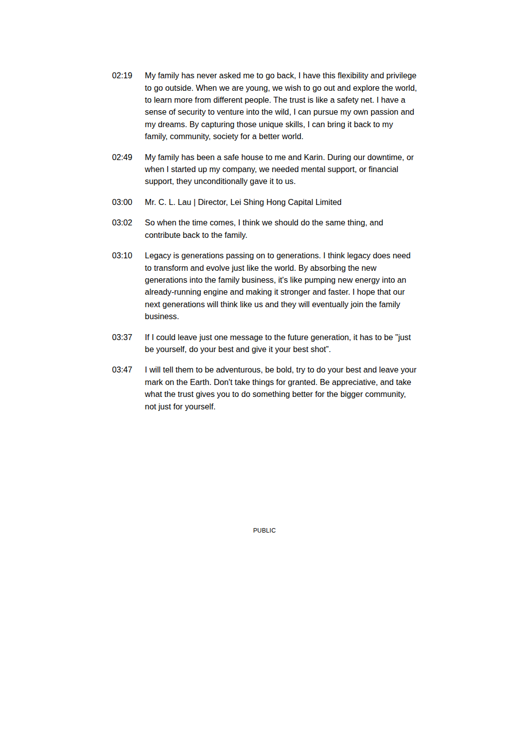02:19
My family has never asked me to go back, I have this flexibility and privilege to go outside. When we are young, we wish to go out and explore the world, to learn more from different people. The trust is like a safety net. I have a sense of security to venture into the wild, I can pursue my own passion and my dreams. By capturing those unique skills, I can bring it back to my family, community, society for a better world.
02:49
My family has been a safe house to me and Karin. During our downtime, or when I started up my company, we needed mental support, or financial support, they unconditionally gave it to us.
03:00
Mr. C. L. Lau | Director, Lei Shing Hong Capital Limited
03:02
So when the time comes, I think we should do the same thing, and contribute back to the family.
03:10
Legacy is generations passing on to generations. I think legacy does need to transform and evolve just like the world. By absorbing the new generations into the family business, it's like pumping new energy into an already-running engine and making it stronger and faster. I hope that our next generations will think like us and they will eventually join the family business.
03:37
If I could leave just one message to the future generation, it has to be "just be yourself, do your best and give it your best shot”.
03:47
I will tell them to be adventurous, be bold, try to do your best and leave your mark on the Earth. Don't take things for granted. Be appreciative, and take what the trust gives you to do something better for the bigger community, not just for yourself.
PUBLIC